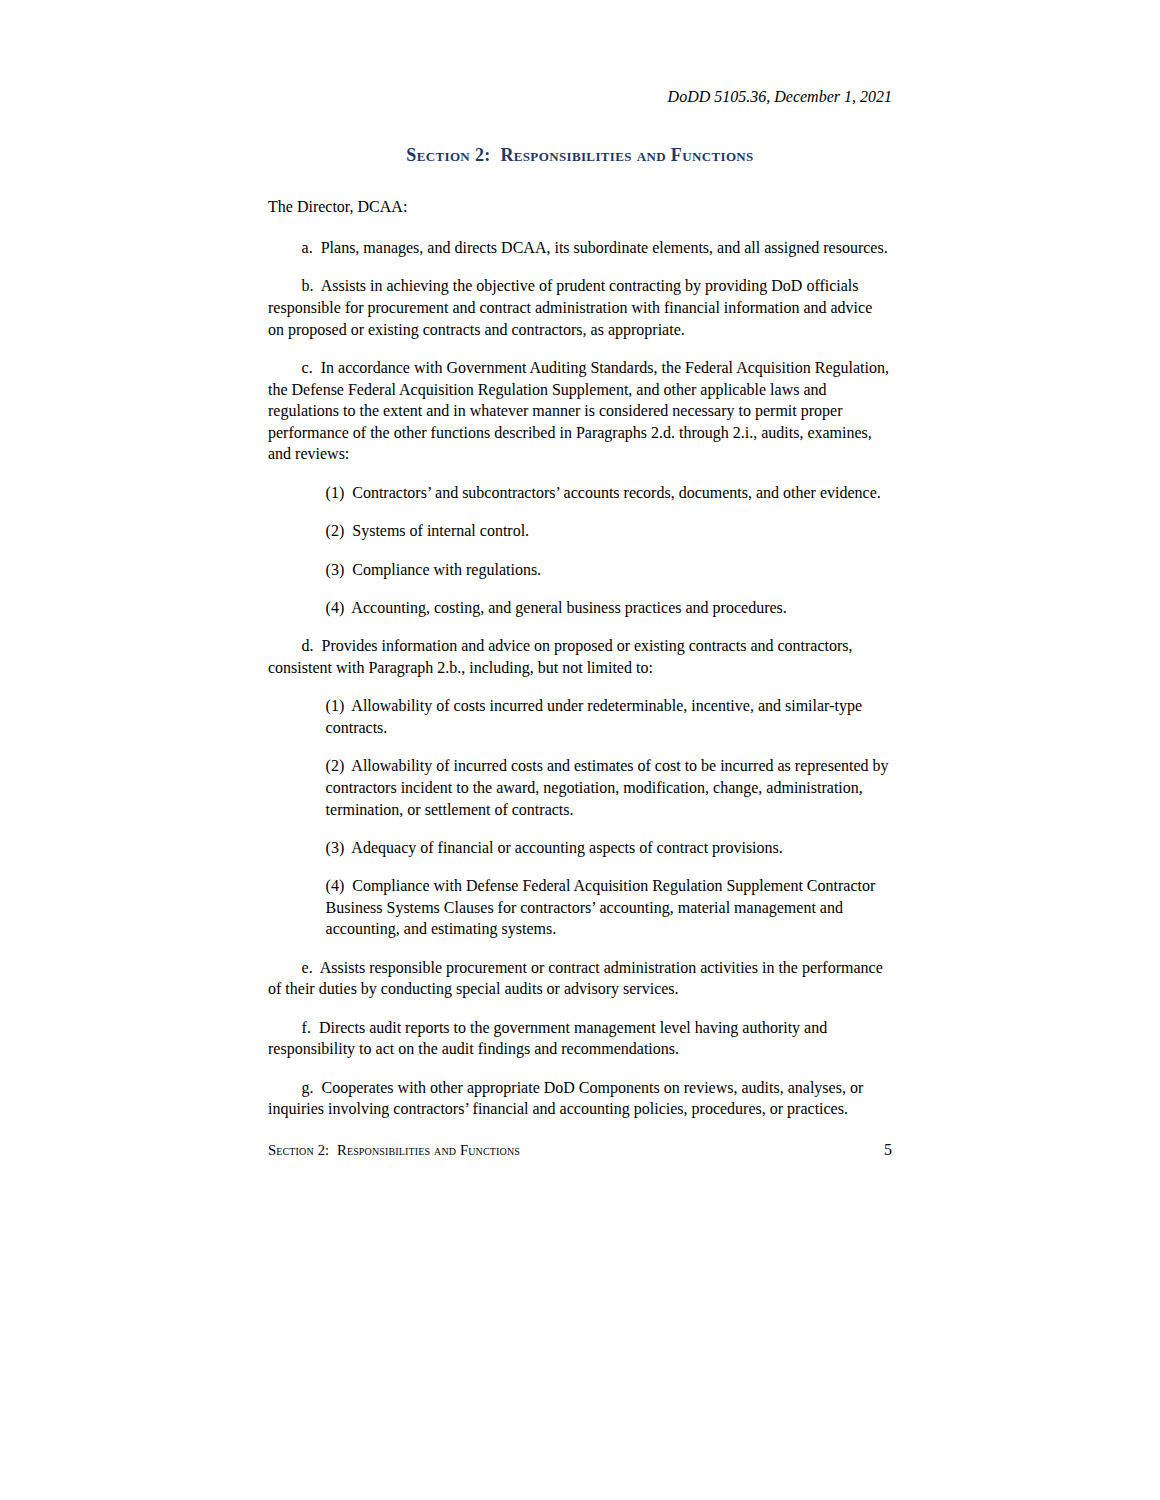DoDD 5105.36, December 1, 2021
Section 2: Responsibilities and Functions
The Director, DCAA:
a. Plans, manages, and directs DCAA, its subordinate elements, and all assigned resources.
b. Assists in achieving the objective of prudent contracting by providing DoD officials responsible for procurement and contract administration with financial information and advice on proposed or existing contracts and contractors, as appropriate.
c. In accordance with Government Auditing Standards, the Federal Acquisition Regulation, the Defense Federal Acquisition Regulation Supplement, and other applicable laws and regulations to the extent and in whatever manner is considered necessary to permit proper performance of the other functions described in Paragraphs 2.d. through 2.i., audits, examines, and reviews:
(1) Contractors’ and subcontractors’ accounts records, documents, and other evidence.
(2) Systems of internal control.
(3) Compliance with regulations.
(4) Accounting, costing, and general business practices and procedures.
d. Provides information and advice on proposed or existing contracts and contractors, consistent with Paragraph 2.b., including, but not limited to:
(1) Allowability of costs incurred under redeterminable, incentive, and similar-type contracts.
(2) Allowability of incurred costs and estimates of cost to be incurred as represented by contractors incident to the award, negotiation, modification, change, administration, termination, or settlement of contracts.
(3) Adequacy of financial or accounting aspects of contract provisions.
(4) Compliance with Defense Federal Acquisition Regulation Supplement Contractor Business Systems Clauses for contractors’ accounting, material management and accounting, and estimating systems.
e. Assists responsible procurement or contract administration activities in the performance of their duties by conducting special audits or advisory services.
f. Directs audit reports to the government management level having authority and responsibility to act on the audit findings and recommendations.
g. Cooperates with other appropriate DoD Components on reviews, audits, analyses, or inquiries involving contractors’ financial and accounting policies, procedures, or practices.
Section 2: Responsibilities and Functions 5